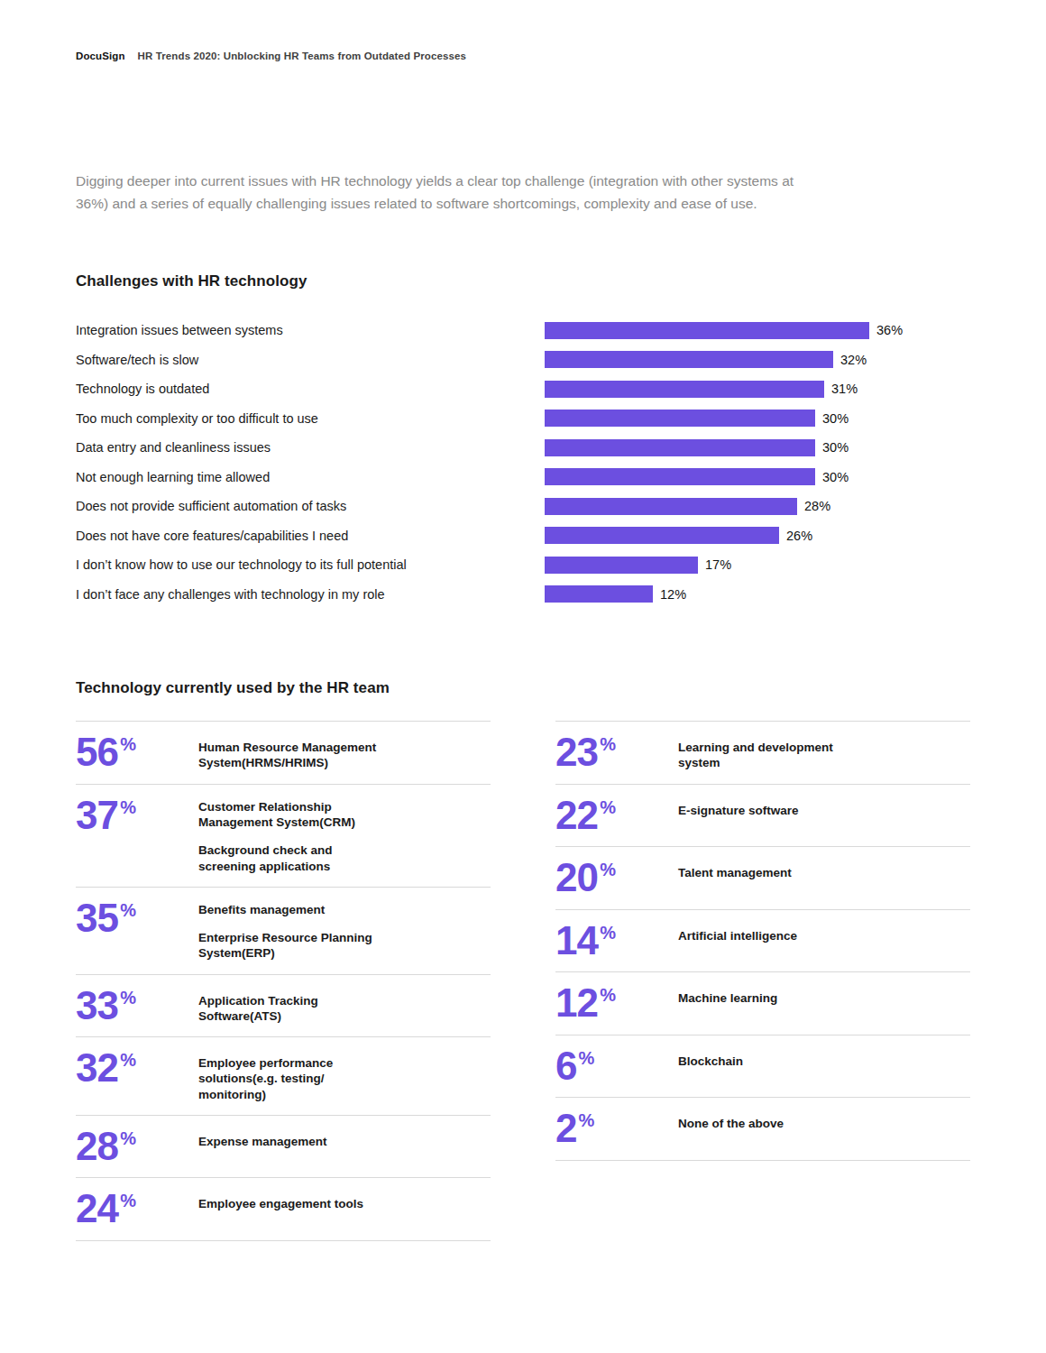DocuSign HR Trends 2020: Unblocking HR Teams from Outdated Processes
Digging deeper into current issues with HR technology yields a clear top challenge (integration with other systems at 36%) and a series of equally challenging issues related to software shortcomings, complexity and ease of use.
Challenges with HR technology
Integration issues between systems
Software/tech is slow
Technology is outdated
Too much complexity or too difficult to use
Data entry and cleanliness issues
Not enough learning time allowed
Does not provide sufficient automation of tasks
Does not have core features/capabilities I need
I don’t know how to use our technology to its full potential
I don’t face any challenges with technology in my role
36%
32%
31%
30%
30%
30%
28%
26%
17%
12%
Technology currently used by the HR team
56%
Human Resource Management
System(HRMS/HRIMS)
37%
Customer Relationship
Management System(CRM) Background check and
screening applications
35%
Benefits management Enterprise Resource Planning
System(ERP)
33%
Application Tracking
Software(ATS)
32%
Employee performance
solutions(e.g. testing/
monitoring)
28%
Expense management
24%
Employee engagement tools
23%
Learning and development
system
22%
E-signature software
20%
Talent management
14%
Artificial intelligence
12%
Machine learning
6%
Blockchain
2%
None of the above